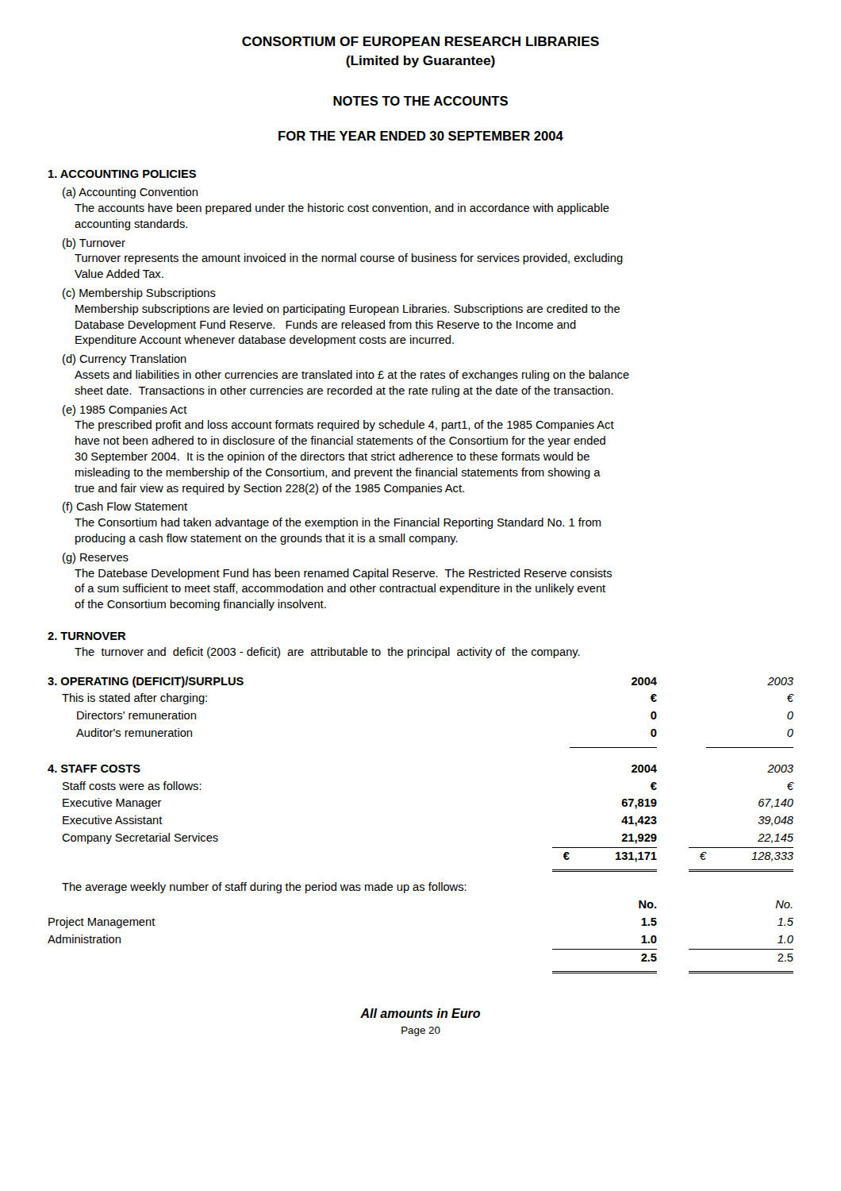CONSORTIUM OF EUROPEAN RESEARCH LIBRARIES
(Limited by Guarantee)
NOTES TO THE ACCOUNTS
FOR THE YEAR ENDED 30 SEPTEMBER 2004
1. ACCOUNTING POLICIES
(a) Accounting Convention
The accounts have been prepared under the historic cost convention, and in accordance with applicable
accounting standards.
(b) Turnover
Turnover represents the amount invoiced in the normal course of business for services provided, excluding
Value Added Tax.
(c) Membership Subscriptions
Membership subscriptions are levied on participating European Libraries. Subscriptions are credited to the
Database Development Fund Reserve. Funds are released from this Reserve to the Income and
Expenditure Account whenever database development costs are incurred.
(d) Currency Translation
Assets and liabilities in other currencies are translated into £ at the rates of exchanges ruling on the balance
sheet date. Transactions in other currencies are recorded at the rate ruling at the date of the transaction.
(e) 1985 Companies Act
The prescribed profit and loss account formats required by schedule 4, part1, of the 1985 Companies Act
have not been adhered to in disclosure of the financial statements of the Consortium for the year ended
30 September 2004. It is the opinion of the directors that strict adherence to these formats would be
misleading to the membership of the Consortium, and prevent the financial statements from showing a
true and fair view as required by Section 228(2) of the 1985 Companies Act.
(f) Cash Flow Statement
The Consortium had taken advantage of the exemption in the Financial Reporting Standard No. 1 from
producing a cash flow statement on the grounds that it is a small company.
(g) Reserves
The Datebase Development Fund has been renamed Capital Reserve. The Restricted Reserve consists
of a sum sufficient to meet staff, accommodation and other contractual expenditure in the unlikely event
of the Consortium becoming financially insolvent.
2. TURNOVER
The turnover and deficit (2003 - deficit) are attributable to the principal activity of the company.
| 3. OPERATING (DEFICIT)/SURPLUS | | | 2004 | | | 2003 |
| This is stated after charging: | | | € | | | € |
| Directors' remuneration | | | 0 | | | 0 |
| Auditor's remuneration | | | 0 | | | 0 |
| 4. STAFF COSTS | | | 2004 | | | 2003 |
| Staff costs were as follows: | | | € | | | € |
| Executive Manager | | | 67,819 | | | 67,140 |
| Executive Assistant | | | 41,423 | | | 39,048 |
| Company Secretarial Services | | | 21,929 | | | 22,145 |
| | | € | 131,171 | | € | 128,333 |
The average weekly number of staff during the period was made up as follows:
| | | | No. | | | No. |
| Project Management | | | 1.5 | | | 1.5 |
| Administration | | | 1.0 | | | 1.0 |
| | | | 2.5 | | | 2.5 |
All amounts in Euro
Page 20